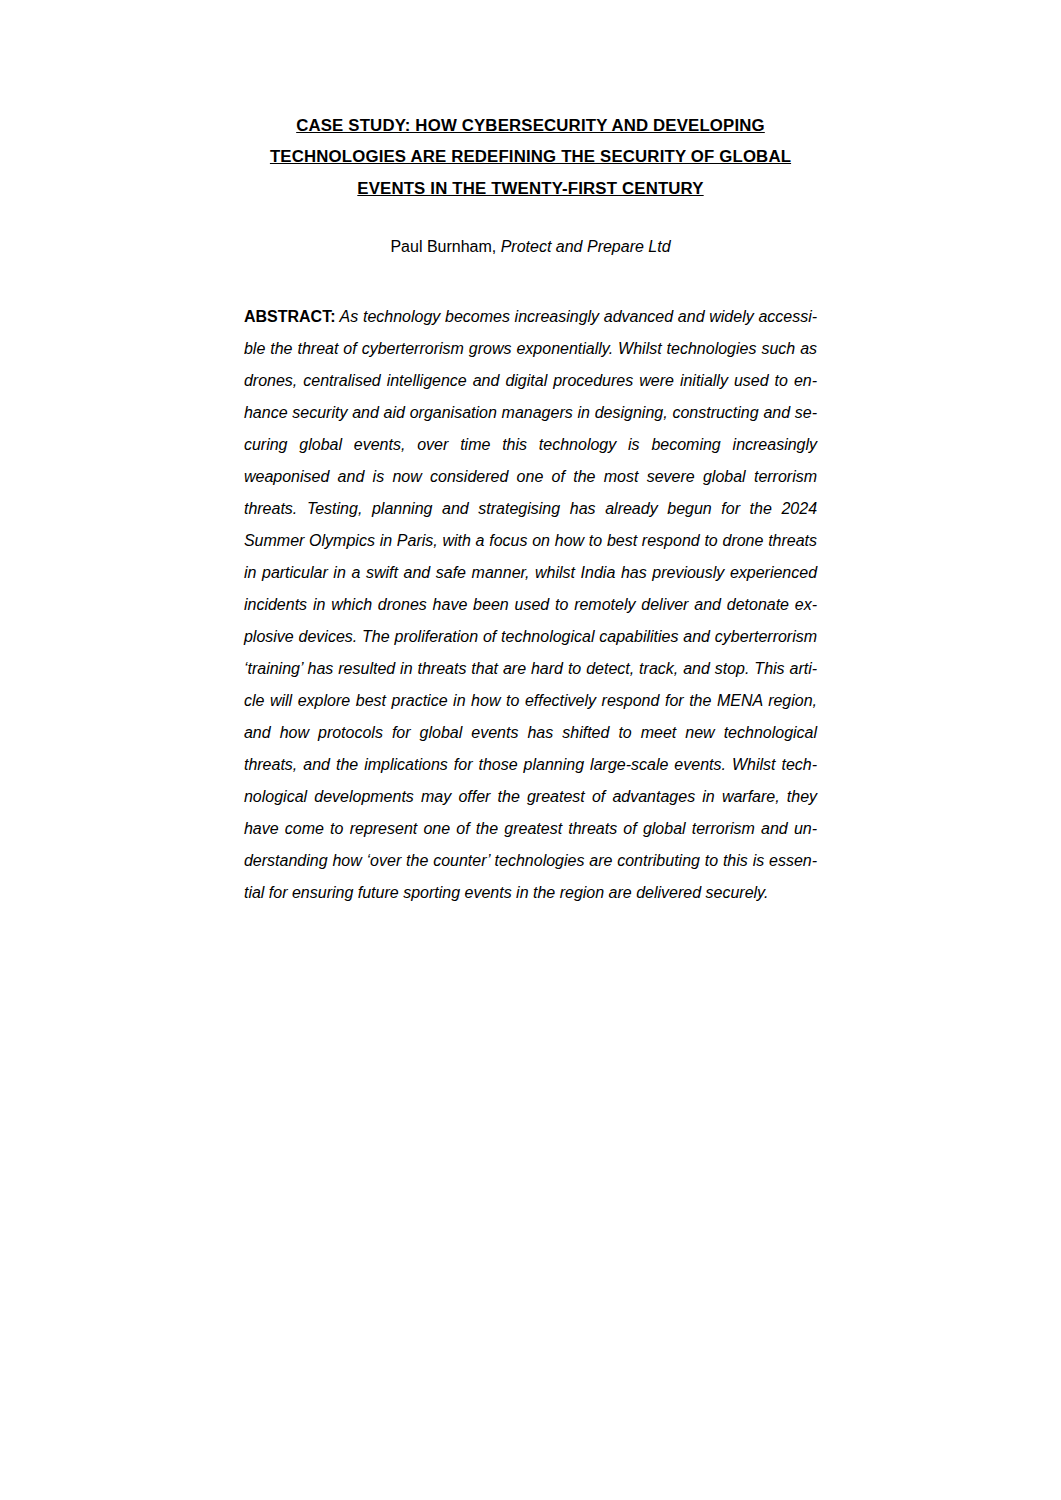Case Study: How Cybersecurity and Developing Technologies are Redefining the Security of Global Events in the Twenty-First Century
Paul Burnham, Protect and Prepare Ltd
Abstract: As technology becomes increasingly advanced and widely accessible the threat of cyberterrorism grows exponentially. Whilst technologies such as drones, centralised intelligence and digital procedures were initially used to enhance security and aid organisation managers in designing, constructing and securing global events, over time this technology is becoming increasingly weaponised and is now considered one of the most severe global terrorism threats. Testing, planning and strategising has already begun for the 2024 Summer Olympics in Paris, with a focus on how to best respond to drone threats in particular in a swift and safe manner, whilst India has previously experienced incidents in which drones have been used to remotely deliver and detonate explosive devices. The proliferation of technological capabilities and cyberterrorism ‘training’ has resulted in threats that are hard to detect, track, and stop. This article will explore best practice in how to effectively respond for the MENA region, and how protocols for global events has shifted to meet new technological threats, and the implications for those planning large-scale events. Whilst technological developments may offer the greatest of advantages in warfare, they have come to represent one of the greatest threats of global terrorism and understanding how ‘over the counter’ technologies are contributing to this is essential for ensuring future sporting events in the region are delivered securely.